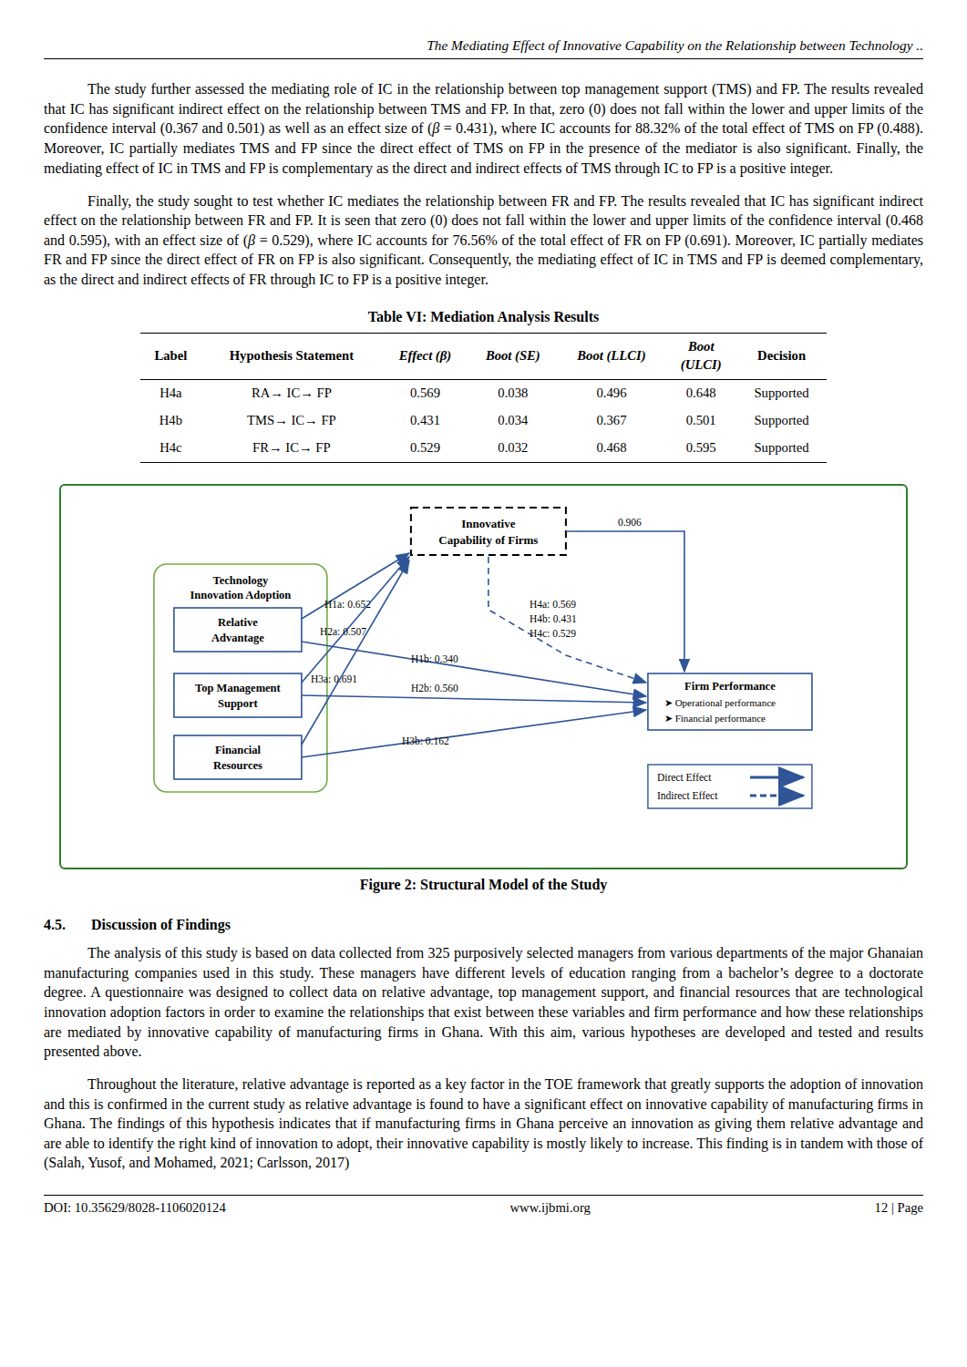The Mediating Effect of Innovative Capability on the Relationship between Technology ..
The study further assessed the mediating role of IC in the relationship between top management support (TMS) and FP. The results revealed that IC has significant indirect effect on the relationship between TMS and FP. In that, zero (0) does not fall within the lower and upper limits of the confidence interval (0.367 and 0.501) as well as an effect size of (β = 0.431), where IC accounts for 88.32% of the total effect of TMS on FP (0.488). Moreover, IC partially mediates TMS and FP since the direct effect of TMS on FP in the presence of the mediator is also significant. Finally, the mediating effect of IC in TMS and FP is complementary as the direct and indirect effects of TMS through IC to FP is a positive integer.
Finally, the study sought to test whether IC mediates the relationship between FR and FP. The results revealed that IC has significant indirect effect on the relationship between FR and FP. It is seen that zero (0) does not fall within the lower and upper limits of the confidence interval (0.468 and 0.595), with an effect size of (β = 0.529), where IC accounts for 76.56% of the total effect of FR on FP (0.691). Moreover, IC partially mediates FR and FP since the direct effect of FR on FP is also significant. Consequently, the mediating effect of IC in TMS and FP is deemed complementary, as the direct and indirect effects of FR through IC to FP is a positive integer.
Table VI: Mediation Analysis Results
| Label | Hypothesis Statement | Effect ( β ) | Boot (SE) | Boot (LLCI) | Boot (ULCI) | Decision |
| --- | --- | --- | --- | --- | --- | --- |
| H4a | RA→ IC→ FP | 0.569 | 0.038 | 0.496 | 0.648 | Supported |
| H4b | TMS→ IC→ FP | 0.431 | 0.034 | 0.367 | 0.501 | Supported |
| H4c | FR→ IC→ FP | 0.529 | 0.032 | 0.468 | 0.595 | Supported |
Innovative Capability of Firms Technology Innovation Adoption Relative Advantage Top Management Support Financial Resources Firm Performance ➤ Operational performance ➤ Financial performance 0.906 H1a: 0.652 H2a: 0.507 H3a: 0.691 H1b: 0.340 H2b: 0.560 H3b: 0.162 H4a: 0.569 H4b: 0.431 H4c: 0.529 Direct Effect Indirect Effect
Figure 2: Structural Model of the Study
4.5. Discussion of Findings
The analysis of this study is based on data collected from 325 purposively selected managers from various departments of the major Ghanaian manufacturing companies used in this study. These managers have different levels of education ranging from a bachelor’s degree to a doctorate degree. A questionnaire was designed to collect data on relative advantage, top management support, and financial resources that are technological innovation adoption factors in order to examine the relationships that exist between these variables and firm performance and how these relationships are mediated by innovative capability of manufacturing firms in Ghana. With this aim, various hypotheses are developed and tested and results presented above.
Throughout the literature, relative advantage is reported as a key factor in the TOE framework that greatly supports the adoption of innovation and this is confirmed in the current study as relative advantage is found to have a significant effect on innovative capability of manufacturing firms in Ghana. The findings of this hypothesis indicates that if manufacturing firms in Ghana perceive an innovation as giving them relative advantage and are able to identify the right kind of innovation to adopt, their innovative capability is mostly likely to increase. This finding is in tandem with those of (Salah, Yusof, and Mohamed, 2021; Carlsson, 2017)
DOI: 10.35629/8028-1106020124 www.ijbmi.org 12 | Page